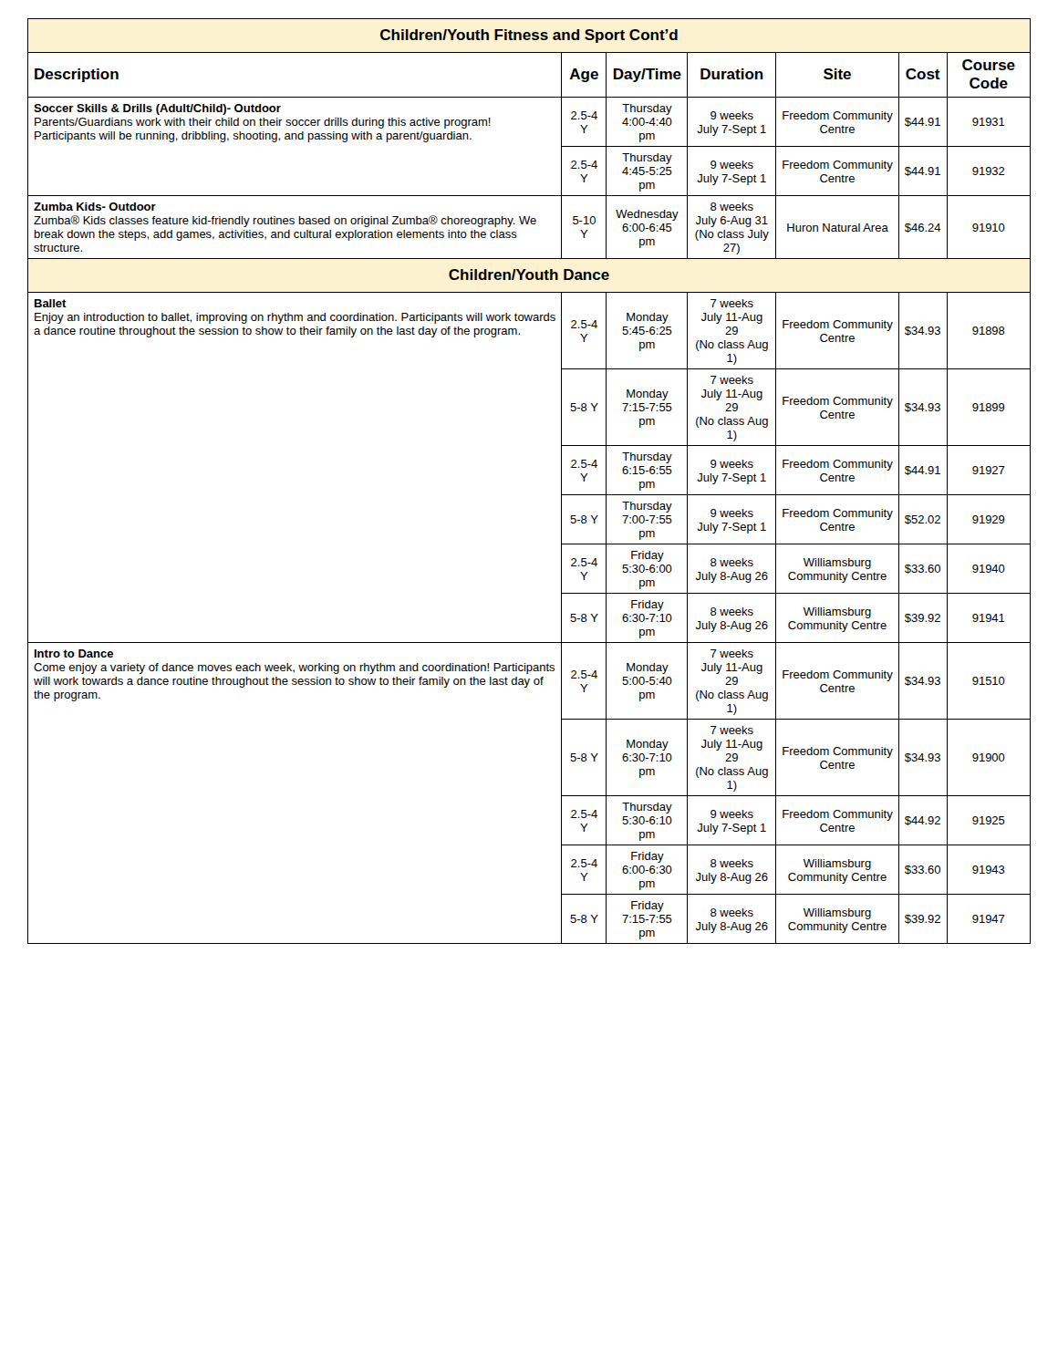| Children/Youth Fitness and Sport Cont’d |
| Description | Age | Day/Time | Duration | Site | Cost | Course Code |
| Soccer Skills & Drills (Adult/Child)- Outdoor Parents/Guardians work with their child on their soccer drills during this active program! Participants will be running, dribbling, shooting, and passing with a parent/guardian. | 2.5-4 Y | Thursday 4:00-4:40 pm | 9 weeks July 7-Sept 1 | Freedom Community Centre | $44.91 | 91931 |
| 2.5-4 Y | Thursday 4:45-5:25 pm | 9 weeks July 7-Sept 1 | Freedom Community Centre | $44.91 | 91932 |
| Zumba Kids- Outdoor Zumba® Kids classes feature kid-friendly routines based on original Zumba® choreography. We break down the steps, add games, activities, and cultural exploration elements into the class structure. | 5-10 Y | Wednesday 6:00-6:45 pm | 8 weeks July 6-Aug 31 (No class July 27) | Huron Natural Area | $46.24 | 91910 |
| Children/Youth Dance |
| Ballet Enjoy an introduction to ballet, improving on rhythm and coordination. Participants will work towards a dance routine throughout the session to show to their family on the last day of the program. | 2.5-4 Y | Monday 5:45-6:25 pm | 7 weeks July 11-Aug 29 (No class Aug 1) | Freedom Community Centre | $34.93 | 91898 |
| 5-8 Y | Monday 7:15-7:55 pm | 7 weeks July 11-Aug 29 (No class Aug 1) | Freedom Community Centre | $34.93 | 91899 |
| 2.5-4 Y | Thursday 6:15-6:55 pm | 9 weeks July 7-Sept 1 | Freedom Community Centre | $44.91 | 91927 |
| 5-8 Y | Thursday 7:00-7:55 pm | 9 weeks July 7-Sept 1 | Freedom Community Centre | $52.02 | 91929 |
| 2.5-4 Y | Friday 5:30-6:00 pm | 8 weeks July 8-Aug 26 | Williamsburg Community Centre | $33.60 | 91940 |
| 5-8 Y | Friday 6:30-7:10 pm | 8 weeks July 8-Aug 26 | Williamsburg Community Centre | $39.92 | 91941 |
| Intro to Dance Come enjoy a variety of dance moves each week, working on rhythm and coordination! Participants will work towards a dance routine throughout the session to show to their family on the last day of the program. | 2.5-4 Y | Monday 5:00-5:40 pm | 7 weeks July 11-Aug 29 (No class Aug 1) | Freedom Community Centre | $34.93 | 91510 |
| 5-8 Y | Monday 6:30-7:10 pm | 7 weeks July 11-Aug 29 (No class Aug 1) | Freedom Community Centre | $34.93 | 91900 |
| 2.5-4 Y | Thursday 5:30-6:10 pm | 9 weeks July 7-Sept 1 | Freedom Community Centre | $44.92 | 91925 |
| 2.5-4 Y | Friday 6:00-6:30 pm | 8 weeks July 8-Aug 26 | Williamsburg Community Centre | $33.60 | 91943 |
| 5-8 Y | Friday 7:15-7:55 pm | 8 weeks July 8-Aug 26 | Williamsburg Community Centre | $39.92 | 91947 |